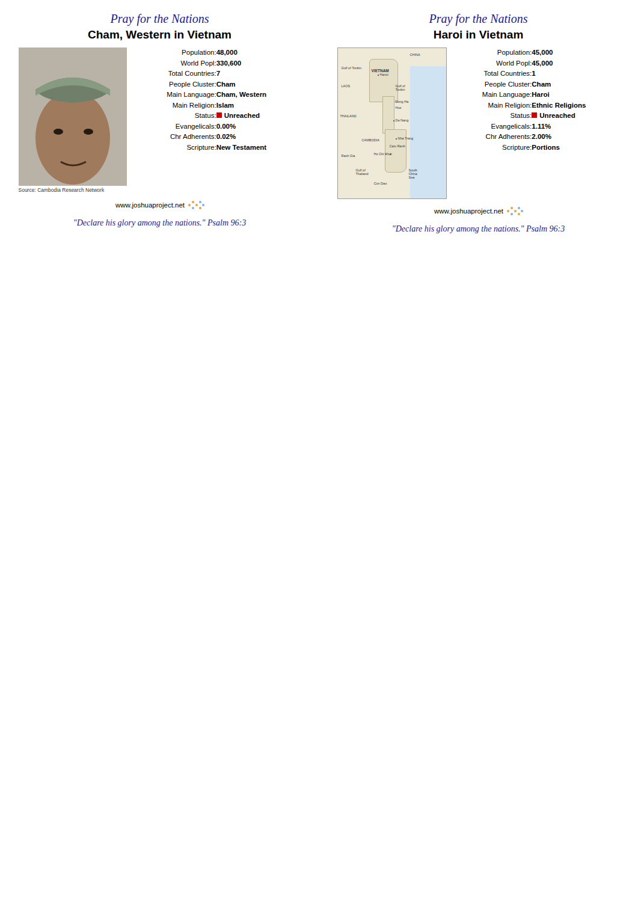Pray for the Nations
Cham, Western in Vietnam
Source: Cambodia Research Network
| Population: | 48,000 |
| World Popl: | 330,600 |
| Total Countries: | 7 |
| People Cluster: | Cham |
| Main Language: | Cham, Western |
| Main Religion: | Islam |
| Status: | Unreached |
| Evangelicals: | 0.00% |
| Chr Adherents: | 0.02% |
| Scripture: | New Testament |
www.joshuaproject.net
"Declare his glory among the nations." Psalm 96:3
Pray for the Nations
Haroi in Vietnam
VIETNAM
CHINA
LAOS
THAILAND
CAMBODIA
South
China
Sea
Gulf of
Tonkin
Gulf of
Thailand
Hanoi
Da Nang
Nha Trang
Ho Chi Minh
Rach Gia
Con Dao
Cam Ranh
Hue
Dong Ha
Gulf of Tonkin
| Population: | 45,000 |
| World Popl: | 45,000 |
| Total Countries: | 1 |
| People Cluster: | Cham |
| Main Language: | Haroi |
| Main Religion: | Ethnic Religions |
| Status: | Unreached |
| Evangelicals: | 1.11% |
| Chr Adherents: | 2.00% |
| Scripture: | Portions |
www.joshuaproject.net
"Declare his glory among the nations." Psalm 96:3